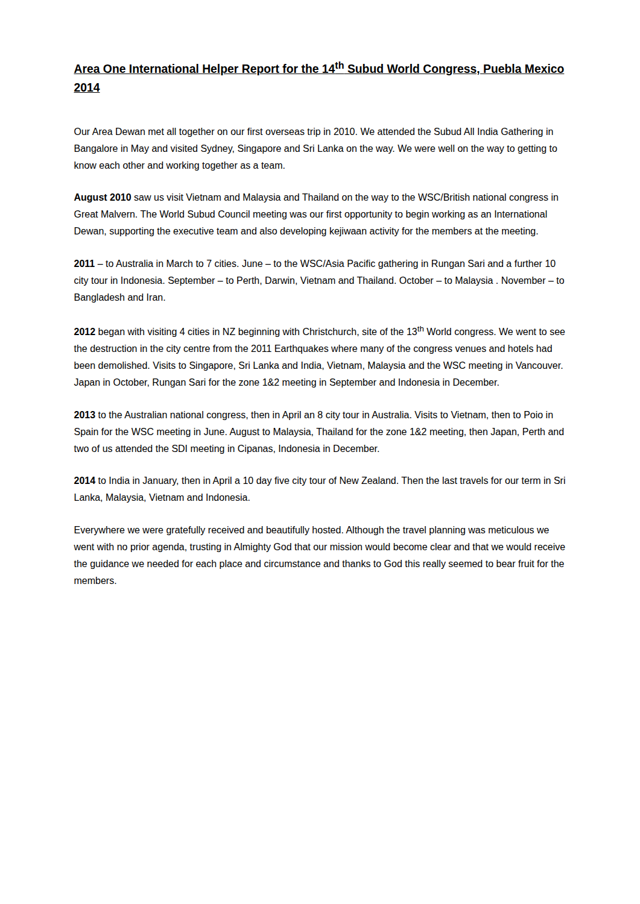Area One International Helper Report for the 14th Subud World Congress, Puebla Mexico 2014
Our Area Dewan met all together on our first overseas trip in 2010. We attended the Subud All India Gathering in Bangalore in May and visited Sydney, Singapore and Sri Lanka on the way. We were well on the way to getting to know each other and working together as a team.
August 2010 saw us visit Vietnam and Malaysia and Thailand on the way to the WSC/British national congress in Great Malvern. The World Subud Council meeting was our first opportunity to begin working as an International Dewan, supporting the executive team and also developing kejiwaan activity for the members at the meeting.
2011 – to Australia in March to 7 cities. June – to the WSC/Asia Pacific gathering in Rungan Sari and a further 10 city tour in Indonesia. September – to Perth, Darwin, Vietnam and Thailand. October – to Malaysia . November – to Bangladesh and Iran.
2012 began with visiting 4 cities in NZ beginning with Christchurch, site of the 13th World congress. We went to see the destruction in the city centre from the 2011 Earthquakes where many of the congress venues and hotels had been demolished. Visits to Singapore, Sri Lanka and India, Vietnam, Malaysia and the WSC meeting in Vancouver. Japan in October, Rungan Sari for the zone 1&2 meeting in September and Indonesia in December.
2013 to the Australian national congress, then in April an 8 city tour in Australia. Visits to Vietnam, then to Poio in Spain for the WSC meeting in June. August to Malaysia, Thailand for the zone 1&2 meeting, then Japan, Perth and two of us attended the SDI meeting in Cipanas, Indonesia in December.
2014 to India in January, then in April a 10 day five city tour of New Zealand. Then the last travels for our term in Sri Lanka, Malaysia, Vietnam and Indonesia.
Everywhere we were gratefully received and beautifully hosted. Although the travel planning was meticulous we went with no prior agenda, trusting in Almighty God that our mission would become clear and that we would receive the guidance we needed for each place and circumstance and thanks to God this really seemed to bear fruit for the members.